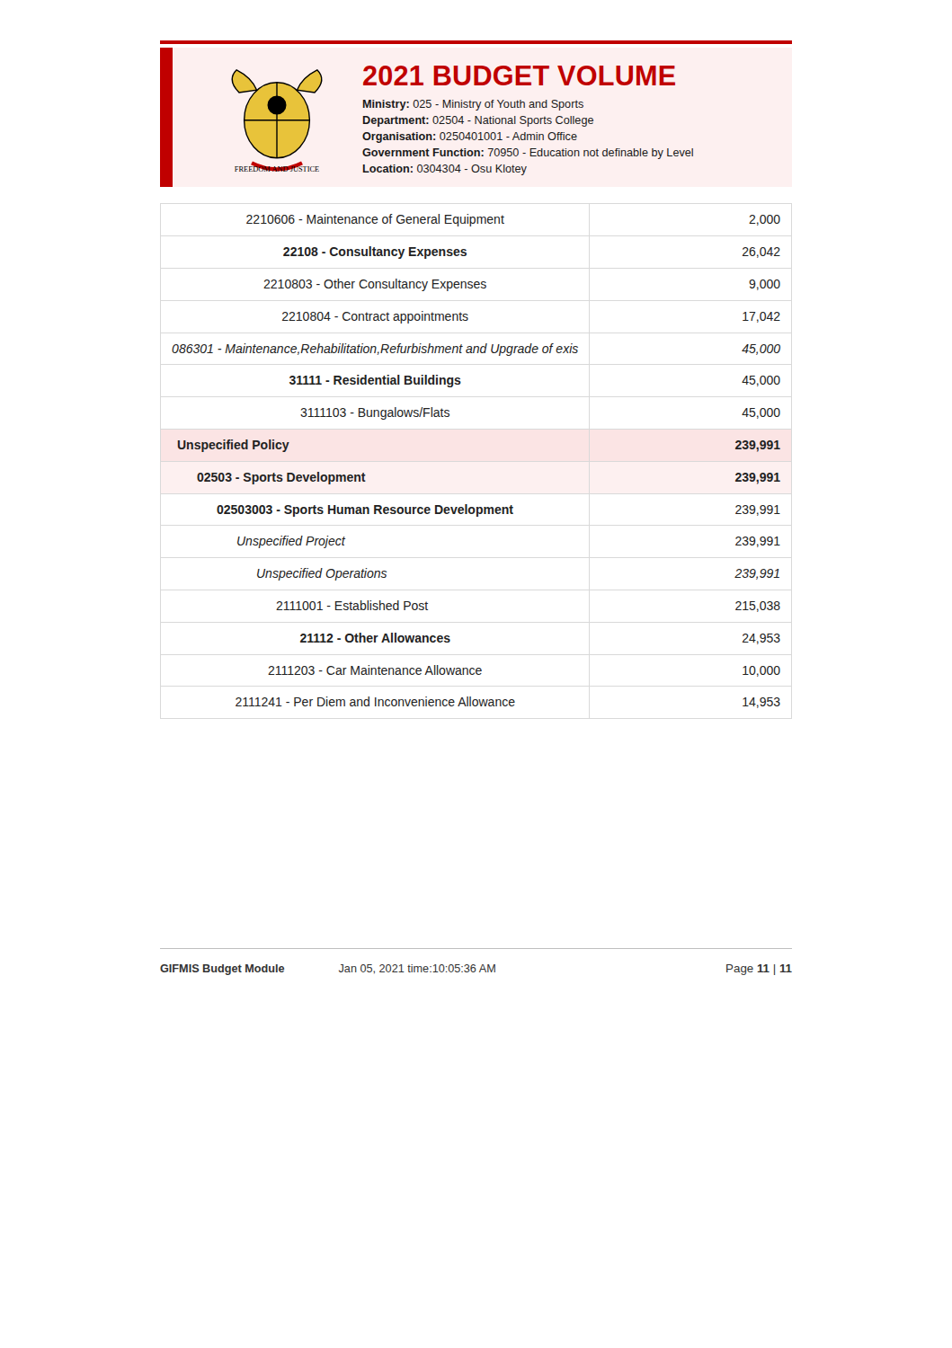2021 BUDGET VOLUME
Ministry: 025 - Ministry of Youth and Sports
Department: 02504 - National Sports College
Organisation: 0250401001 - Admin Office
Government Function: 70950 - Education not definable by Level
Location: 0304304 - Osu Klotey
| 2210606 - Maintenance of General Equipment | 2,000 |
| 22108 - Consultancy Expenses | 26,042 |
| 2210803 - Other Consultancy Expenses | 9,000 |
| 2210804 - Contract appointments | 17,042 |
| 086301 - Maintenance,Rehabilitation,Refurbishment and Upgrade of exis | 45,000 |
| 31111 - Residential Buildings | 45,000 |
| 3111103 - Bungalows/Flats | 45,000 |
| Unspecified Policy | 239,991 |
| 02503 - Sports Development | 239,991 |
| 02503003 - Sports Human Resource Development | 239,991 |
| Unspecified Project | 239,991 |
| Unspecified Operations | 239,991 |
| 2111001 - Established Post | 215,038 |
| 21112 - Other Allowances | 24,953 |
| 2111203 - Car Maintenance Allowance | 10,000 |
| 2111241 - Per Diem and Inconvenience Allowance | 14,953 |
GIFMIS Budget Module Jan 05, 2021 time:10:05:36 AM
Page 11 | 11